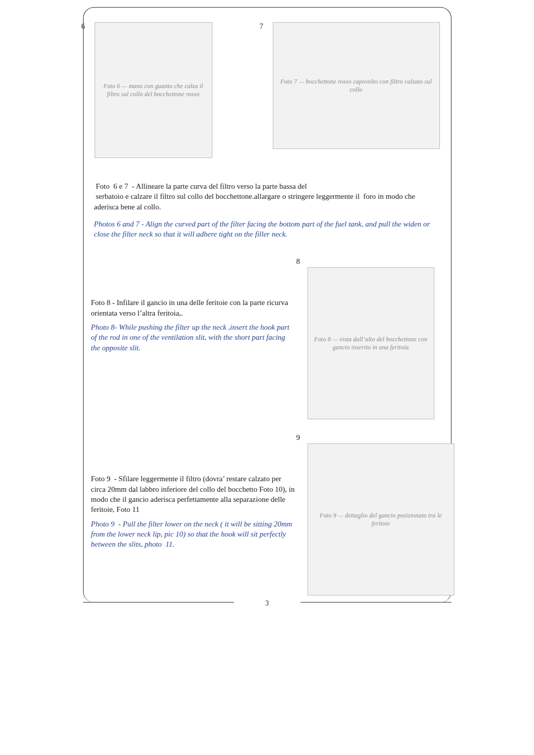6
Foto 6 — mano con guanto che calza il filtro sul collo del bocchettone rosso
7
Foto 7 — bocchettone rosso capovolto con filtro calzato sul collo
Foto 6 e 7 - Allineare la parte curva del filtro verso la parte bassa del
serbatoio e calzare il filtro sul collo del bocchettone.allargare o stringere leggermente il foro in modo che aderisca bene al collo.
Photos 6 and 7 - Align the curved part of the filter facing the bottom part of the fuel tank, and pull the widen or close the filter neck so that it will adhere tight on the filler neck.
Foto 8 - Infilare il gancio in una delle feritoie con la parte ricurva orientata verso l’altra feritoia,.
Photo 8- While pushing the filter up the neck ,insert the hook part of the rod in one of the ventilation slit, with the short part facing the opposite slit.
8
Foto 8 — vista dall’alto del bocchettone con gancio inserito in una feritoia
Foto 9 - Sfilare leggermente il filtro (dovra’ restare calzato per circa 20mm dal labbro inferiore del collo del bocchetto Foto 10), in modo che il gancio aderisca perfettamente alla separazione delle feritoie, Foto 11
Photo 9 - Pull the filter lower on the neck ( it will be sitting 20mm from the lower neck lip, pic 10) so that the hook will sit perfectly between the slits, photo 11.
9
Foto 9 — dettaglio del gancio posizionato tra le feritoie
3